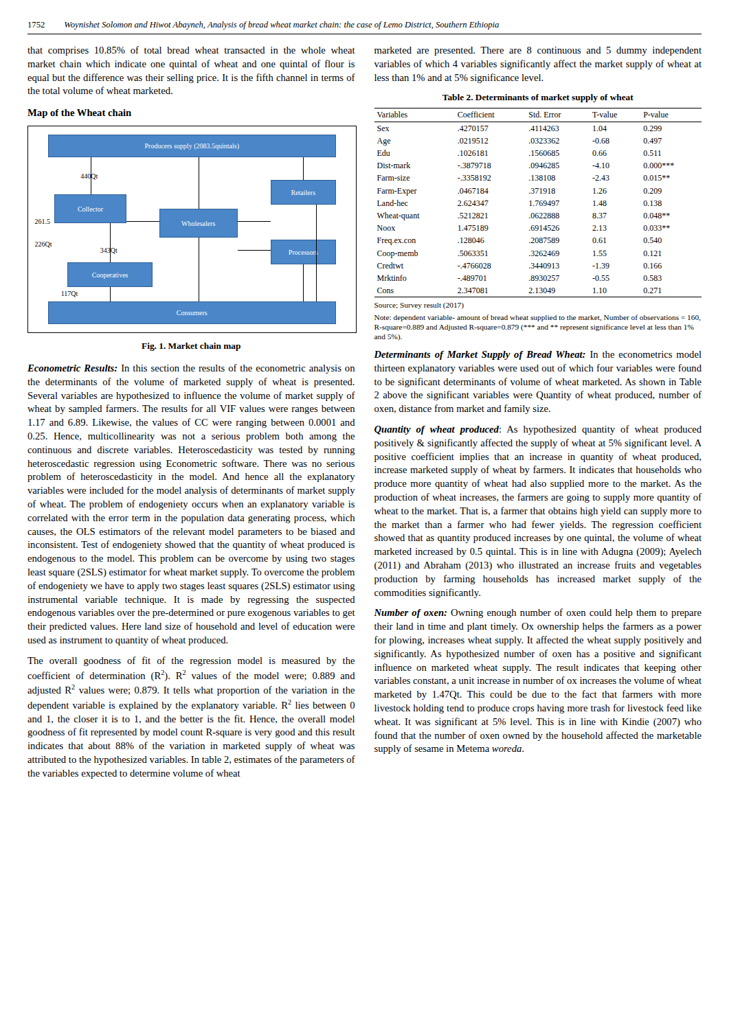1752 Woynishet Solomon and Hiwot Abayneh, Analysis of bread wheat market chain: the case of Lemo District, Southern Ethiopia
that comprises 10.85% of total bread wheat transacted in the whole wheat market chain which indicate one quintal of wheat and one quintal of flour is equal but the difference was their selling price. It is the fifth channel in terms of the total volume of wheat marketed.
Map of the Wheat chain
Producers supply (2083.5quintals)
Collector
Wholesalers
Retailers
Processors
Cooperatives
Consumers
440Qt
261.5
226Qt
343Qt
117Qt
Fig. 1. Market chain map
Econometric Results: In this section the results of the econometric analysis on the determinants of the volume of marketed supply of wheat is presented. Several variables are hypothesized to influence the volume of market supply of wheat by sampled farmers. The results for all VIF values were ranges between 1.17 and 6.89. Likewise, the values of CC were ranging between 0.0001 and 0.25. Hence, multicollinearity was not a serious problem both among the continuous and discrete variables. Heteroscedasticity was tested by running heteroscedastic regression using Econometric software. There was no serious problem of heteroscedasticity in the model. And hence all the explanatory variables were included for the model analysis of determinants of market supply of wheat. The problem of endogeniety occurs when an explanatory variable is correlated with the error term in the population data generating process, which causes, the OLS estimators of the relevant model parameters to be biased and inconsistent. Test of endogeniety showed that the quantity of wheat produced is endogenous to the model. This problem can be overcome by using two stages least square (2SLS) estimator for wheat market supply. To overcome the problem of endogeniety we have to apply two stages least squares (2SLS) estimator using instrumental variable technique. It is made by regressing the suspected endogenous variables over the pre-determined or pure exogenous variables to get their predicted values. Here land size of household and level of education were used as instrument to quantity of wheat produced.
The overall goodness of fit of the regression model is measured by the coefficient of determination (R2). R2 values of the model were; 0.889 and adjusted R2 values were; 0.879. It tells what proportion of the variation in the dependent variable is explained by the explanatory variable. R2 lies between 0 and 1, the closer it is to 1, and the better is the fit. Hence, the overall model goodness of fit represented by model count R-square is very good and this result indicates that about 88% of the variation in marketed supply of wheat was attributed to the hypothesized variables. In table 2, estimates of the parameters of the variables expected to determine volume of wheat
marketed are presented. There are 8 continuous and 5 dummy independent variables of which 4 variables significantly affect the market supply of wheat at less than 1% and at 5% significance level.
Table 2. Determinants of market supply of wheat
| Variables | Coefficient | Std. Error | T-value | P-value |
| --- | --- | --- | --- | --- |
| Sex | .4270157 | .4114263 | 1.04 | 0.299 |
| Age | .0219512 | .0323362 | -0.68 | 0.497 |
| Edu | .1026181 | .1560685 | 0.66 | 0.511 |
| Dist-mark | -.3879718 | .0946285 | -4.10 | 0.000*** |
| Farm-size | -.3358192 | .138108 | -2.43 | 0.015** |
| Farm-Exper | .0467184 | .371918 | 1.26 | 0.209 |
| Land-hec | 2.624347 | 1.769497 | 1.48 | 0.138 |
| Wheat-quant | .5212821 | .0622888 | 8.37 | 0.048** |
| Noox | 1.475189 | .6914526 | 2.13 | 0.033** |
| Freq.ex.con | .128046 | .2087589 | 0.61 | 0.540 |
| Coop-memb | .5063351 | .3262469 | 1.55 | 0.121 |
| Credtwt | -.4766028 | .3440913 | -1.39 | 0.166 |
| Mrktinfo | -.489701 | .8930257 | -0.55 | 0.583 |
| Cons | 2.347081 | 2.13049 | 1.10 | 0.271 |
Source; Survey result (2017)
Note: dependent variable- amount of bread wheat supplied to the market, Number of observations = 160, R-square=0.889 and Adjusted R-square=0.879 (*** and ** represent significance level at less than 1% and 5%).
Determinants of Market Supply of Bread Wheat: In the econometrics model thirteen explanatory variables were used out of which four variables were found to be significant determinants of volume of wheat marketed. As shown in Table 2 above the significant variables were Quantity of wheat produced, number of oxen, distance from market and family size.
Quantity of wheat produced: As hypothesized quantity of wheat produced positively & significantly affected the supply of wheat at 5% significant level. A positive coefficient implies that an increase in quantity of wheat produced, increase marketed supply of wheat by farmers. It indicates that households who produce more quantity of wheat had also supplied more to the market. As the production of wheat increases, the farmers are going to supply more quantity of wheat to the market. That is, a farmer that obtains high yield can supply more to the market than a farmer who had fewer yields. The regression coefficient showed that as quantity produced increases by one quintal, the volume of wheat marketed increased by 0.5 quintal. This is in line with Adugna (2009); Ayelech (2011) and Abraham (2013) who illustrated an increase fruits and vegetables production by farming households has increased market supply of the commodities significantly.
Number of oxen: Owning enough number of oxen could help them to prepare their land in time and plant timely. Ox ownership helps the farmers as a power for plowing, increases wheat supply. It affected the wheat supply positively and significantly. As hypothesized number of oxen has a positive and significant influence on marketed wheat supply. The result indicates that keeping other variables constant, a unit increase in number of ox increases the volume of wheat marketed by 1.47Qt. This could be due to the fact that farmers with more livestock holding tend to produce crops having more trash for livestock feed like wheat. It was significant at 5% level. This is in line with Kindie (2007) who found that the number of oxen owned by the household affected the marketable supply of sesame in Metema woreda.